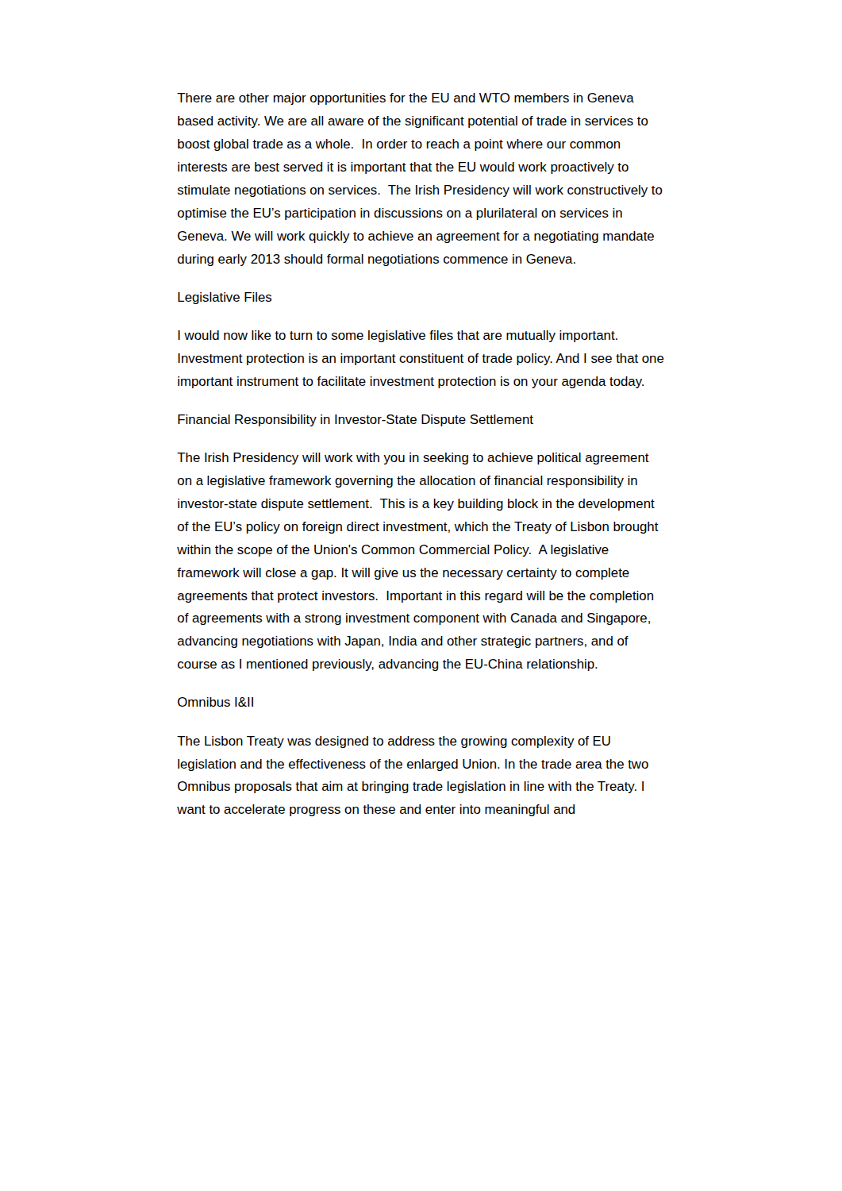There are other major opportunities for the EU and WTO members in Geneva based activity. We are all aware of the significant potential of trade in services to boost global trade as a whole. In order to reach a point where our common interests are best served it is important that the EU would work proactively to stimulate negotiations on services. The Irish Presidency will work constructively to optimise the EU’s participation in discussions on a plurilateral on services in Geneva. We will work quickly to achieve an agreement for a negotiating mandate during early 2013 should formal negotiations commence in Geneva.
Legislative Files
I would now like to turn to some legislative files that are mutually important. Investment protection is an important constituent of trade policy. And I see that one important instrument to facilitate investment protection is on your agenda today.
Financial Responsibility in Investor-State Dispute Settlement
The Irish Presidency will work with you in seeking to achieve political agreement on a legislative framework governing the allocation of financial responsibility in investor-state dispute settlement. This is a key building block in the development of the EU’s policy on foreign direct investment, which the Treaty of Lisbon brought within the scope of the Union's Common Commercial Policy. A legislative framework will close a gap. It will give us the necessary certainty to complete agreements that protect investors. Important in this regard will be the completion of agreements with a strong investment component with Canada and Singapore, advancing negotiations with Japan, India and other strategic partners, and of course as I mentioned previously, advancing the EU-China relationship.
Omnibus I&II
The Lisbon Treaty was designed to address the growing complexity of EU legislation and the effectiveness of the enlarged Union. In the trade area the two Omnibus proposals that aim at bringing trade legislation in line with the Treaty. I want to accelerate progress on these and enter into meaningful and